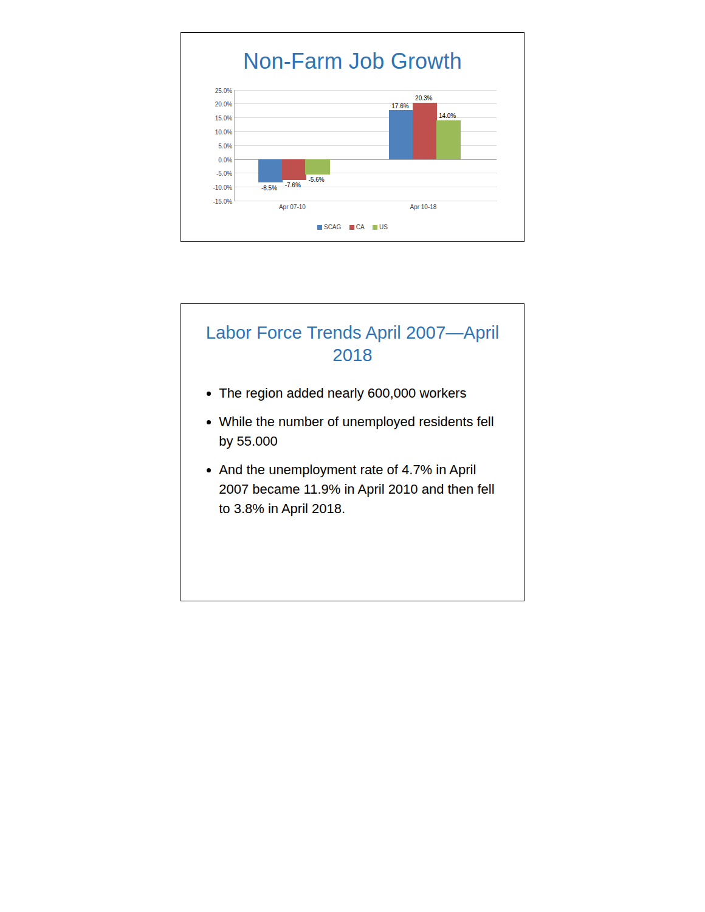Non-Farm Job Growth
25.0%
20.0%
15.0%
10.0%
5.0%
0.0%
-5.0%
-10.0%
-15.0%
-8.5%
-7.6%
-5.6%
Apr 07-10
17.6%
20.3%
14.0%
Apr 10-18
SCAG
CA
US
Labor Force Trends April 2007—April 2018
The region added nearly 600,000 workers
While the number of unemployed residents fell by 55.000
And the unemployment rate of 4.7% in April 2007 became 11.9% in April 2010 and then fell to 3.8% in April 2018.